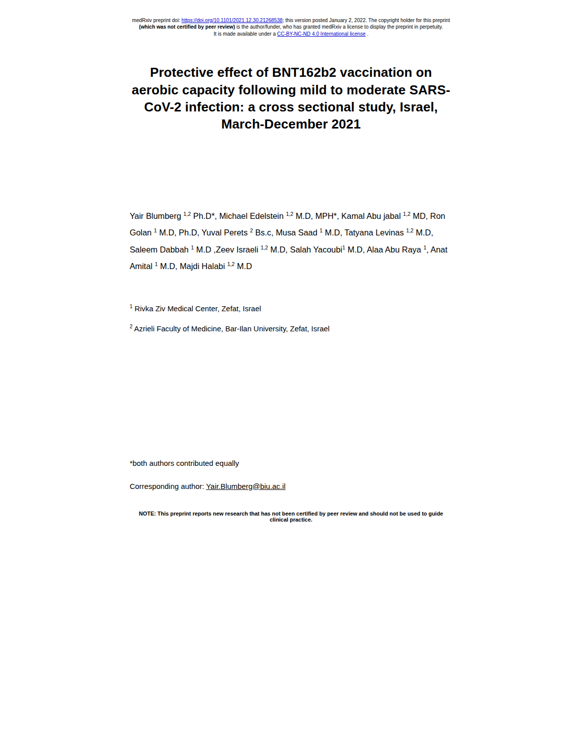medRxiv preprint doi: https://doi.org/10.1101/2021.12.30.21268538; this version posted January 2, 2022. The copyright holder for this preprint
(which was not certified by peer review) is the author/funder, who has granted medRxiv a license to display the preprint in perpetuity.
It is made available under a CC-BY-NC-ND 4.0 International license .
Protective effect of BNT162b2 vaccination on aerobic capacity following mild to moderate SARS-CoV-2 infection: a cross sectional study, Israel, March-December 2021
Yair Blumberg 1,2 Ph.D*, Michael Edelstein 1,2 M.D, MPH*, Kamal Abu jabal 1,2 MD, Ron Golan 1 M.D, Ph.D, Yuval Perets 2 Bs.c, Musa Saad 1 M.D, Tatyana Levinas 1,2 M.D, Saleem Dabbah 1 M.D ,Zeev Israeli 1,2 M.D, Salah Yacoubi1 M.D, Alaa Abu Raya 1, Anat Amital 1 M.D, Majdi Halabi 1,2 M.D
1 Rivka Ziv Medical Center, Zefat, Israel
2 Azrieli Faculty of Medicine, Bar-Ilan University, Zefat, Israel
*both authors contributed equally
Corresponding author: Yair.Blumberg@biu.ac.il
NOTE: This preprint reports new research that has not been certified by peer review and should not be used to guide clinical practice.